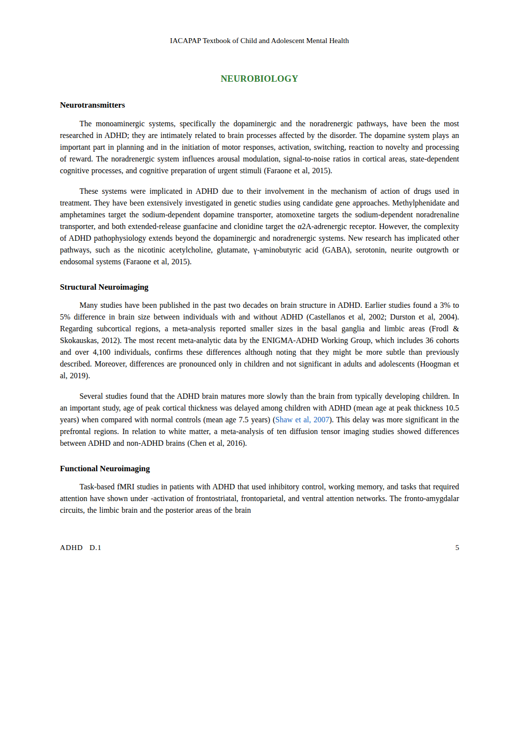IACAPAP Textbook of Child and Adolescent Mental Health
NEUROBIOLOGY
Neurotransmitters
The monoaminergic systems, specifically the dopaminergic and the noradrenergic pathways, have been the most researched in ADHD; they are intimately related to brain processes affected by the disorder. The dopamine system plays an important part in planning and in the initiation of motor responses, activation, switching, reaction to novelty and processing of reward. The noradrenergic system influences arousal modulation, signal-to-noise ratios in cortical areas, state-dependent cognitive processes, and cognitive preparation of urgent stimuli (Faraone et al, 2015).
These systems were implicated in ADHD due to their involvement in the mechanism of action of drugs used in treatment. They have been extensively investigated in genetic studies using candidate gene approaches. Methylphenidate and amphetamines target the sodium-dependent dopamine transporter, atomoxetine targets the sodium-dependent noradrenaline transporter, and both extended-release guanfacine and clonidine target the α2A-adrenergic receptor. However, the complexity of ADHD pathophysiology extends beyond the dopaminergic and noradrenergic systems. New research has implicated other pathways, such as the nicotinic acetylcholine, glutamate, γ-aminobutyric acid (GABA), serotonin, neurite outgrowth or endosomal systems (Faraone et al, 2015).
Structural Neuroimaging
Many studies have been published in the past two decades on brain structure in ADHD. Earlier studies found a 3% to 5% difference in brain size between individuals with and without ADHD (Castellanos et al, 2002; Durston et al, 2004). Regarding subcortical regions, a meta-analysis reported smaller sizes in the basal ganglia and limbic areas (Frodl & Skokauskas, 2012). The most recent meta-analytic data by the ENIGMA-ADHD Working Group, which includes 36 cohorts and over 4,100 individuals, confirms these differences although noting that they might be more subtle than previously described. Moreover, differences are pronounced only in children and not significant in adults and adolescents (Hoogman et al, 2019).
Several studies found that the ADHD brain matures more slowly than the brain from typically developing children. In an important study, age of peak cortical thickness was delayed among children with ADHD (mean age at peak thickness 10.5 years) when compared with normal controls (mean age 7.5 years) (Shaw et al, 2007). This delay was more significant in the prefrontal regions. In relation to white matter, a meta-analysis of ten diffusion tensor imaging studies showed differences between ADHD and non-ADHD brains (Chen et al, 2016).
Functional Neuroimaging
Task-based fMRI studies in patients with ADHD that used inhibitory control, working memory, and tasks that required attention have shown under -activation of frontostriatal, frontoparietal, and ventral attention networks. The fronto-amygdalar circuits, the limbic brain and the posterior areas of the brain
ADHD D.1 5